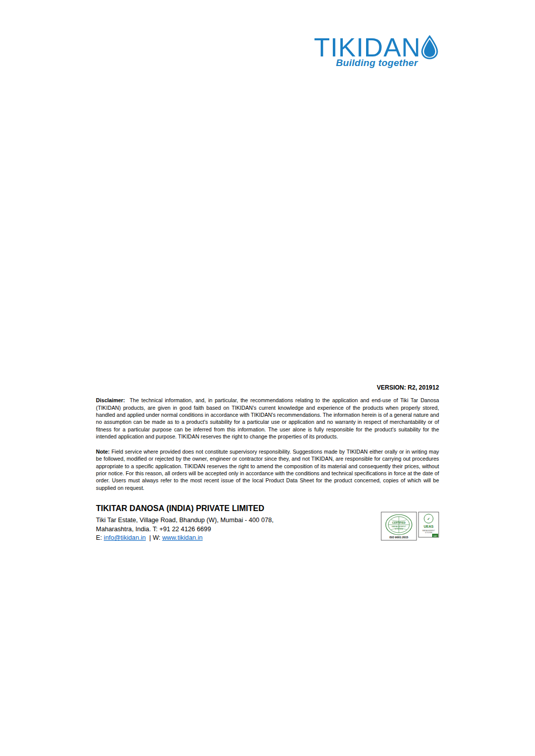TIKIDAN
Building together
VERSION: R2, 201912
Disclaimer: The technical information, and, in particular, the recommendations relating to the application and end-use of Tiki Tar Danosa (TIKIDAN) products, are given in good faith based on TIKIDAN's current knowledge and experience of the products when properly stored, handled and applied under normal conditions in accordance with TIKIDAN's recommendations. The information herein is of a general nature and no assumption can be made as to a product's suitability for a particular use or application and no warranty in respect of merchantability or of fitness for a particular purpose can be inferred from this information. The user alone is fully responsible for the product's suitability for the intended application and purpose. TIKIDAN reserves the right to change the properties of its products.
Note: Field service where provided does not constitute supervisory responsibility. Suggestions made by TIKIDAN either orally or in writing may be followed, modified or rejected by the owner, engineer or contractor since they, and not TIKIDAN, are responsible for carrying out procedures appropriate to a specific application. TIKIDAN reserves the right to amend the composition of its material and consequently their prices, without prior notice. For this reason, all orders will be accepted only in accordance with the conditions and technical specifications in force at the date of order. Users must always refer to the most recent issue of the local Product Data Sheet for the product concerned, copies of which will be supplied on request.
TIKITAR DANOSA (INDIA) PRIVATE LIMITED
Tiki Tar Estate, Village Road, Bhandup (W), Mumbai - 400 078,
Maharashtra, India. T: +91 22 4126 6699
E: info@tikidan.in | W: www.tikidan.in
CERTIFIED MANAGEMENT SYSTEM ISO 9001:2015
✓ UEAS MANAGEMENT SYSTEM 042